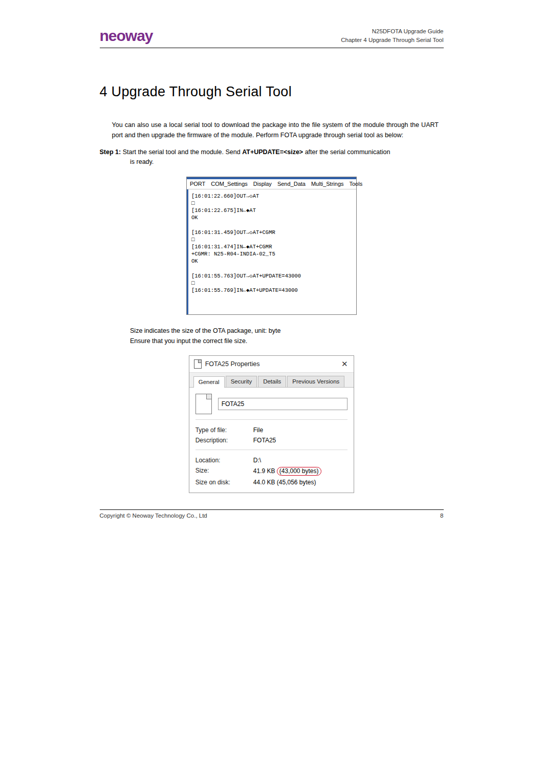neoway
N25DFOTA Upgrade Guide
Chapter 4 Upgrade Through Serial Tool
4 Upgrade Through Serial Tool
You can also use a local serial tool to download the package into the file system of the module through the UART port and then upgrade the firmware of the module. Perform FOTA upgrade through serial tool as below:
Step 1: Start the serial tool and the module. Send AT+UPDATE=<size> after the serial communication is ready.
PORT COM_Settings Display Send_Data Multi_Strings Tools
[16:01:22.660]OUT→◇AT □ [16:01:22.675]IN←◆AT OK [16:01:31.459]OUT→◇AT+CGMR □ [16:01:31.474]IN←◆AT+CGMR +CGMR: N25-R04-INDIA-02_T5 OK [16:01:55.763]OUT→◇AT+UPDATE=43000 □ [16:01:55.769]IN←◆AT+UPDATE=43000
Size indicates the size of the OTA package, unit: byte
Ensure that you input the correct file size.
FOTA25 Properties
✕
General
Security
Details
Previous Versions
FOTA25
| Type of file: | File |
| Description: | FOTA25 |
| Location: | D:\ |
| Size: | 41.9 KB (43,000 bytes) |
| Size on disk: | 44.0 KB (45,056 bytes) |
Copyright © Neoway Technology Co., Ltd
8